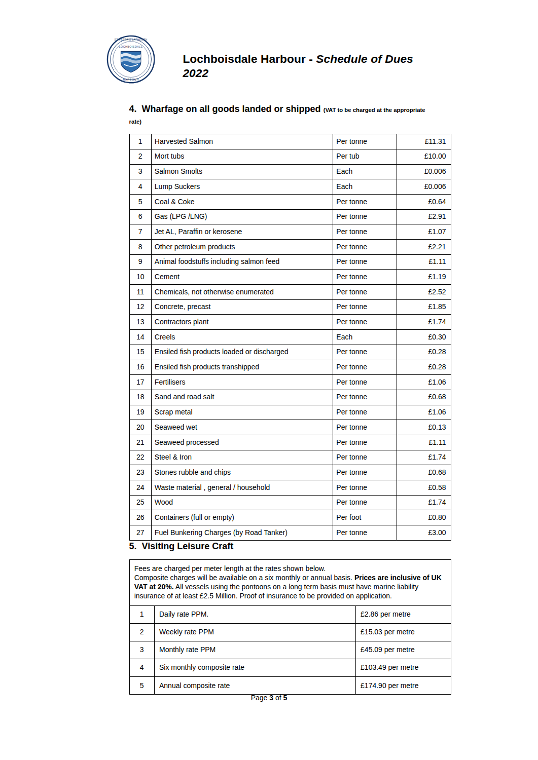ST PETER'S LATHEURN HARBOUR LOCHBOISDALE
Lochboisdale Harbour - Schedule of Dues 2022
4. Wharfage on all goods landed or shipped (VAT to be charged at the appropriate rate)
| 1 | Harvested Salmon | Per tonne | £11.31 |
| 2 | Mort tubs | Per tub | £10.00 |
| 3 | Salmon Smolts | Each | £0.006 |
| 4 | Lump Suckers | Each | £0.006 |
| 5 | Coal & Coke | Per tonne | £0.64 |
| 6 | Gas (LPG /LNG) | Per tonne | £2.91 |
| 7 | Jet AL, Paraffin or kerosene | Per tonne | £1.07 |
| 8 | Other petroleum products | Per tonne | £2.21 |
| 9 | Animal foodstuffs including salmon feed | Per tonne | £1.11 |
| 10 | Cement | Per tonne | £1.19 |
| 11 | Chemicals, not otherwise enumerated | Per tonne | £2.52 |
| 12 | Concrete, precast | Per tonne | £1.85 |
| 13 | Contractors plant | Per tonne | £1.74 |
| 14 | Creels | Each | £0.30 |
| 15 | Ensiled fish products loaded or discharged | Per tonne | £0.28 |
| 16 | Ensiled fish products transhipped | Per tonne | £0.28 |
| 17 | Fertilisers | Per tonne | £1.06 |
| 18 | Sand and road salt | Per tonne | £0.68 |
| 19 | Scrap metal | Per tonne | £1.06 |
| 20 | Seaweed wet | Per tonne | £0.13 |
| 21 | Seaweed processed | Per tonne | £1.11 |
| 22 | Steel & Iron | Per tonne | £1.74 |
| 23 | Stones rubble and chips | Per tonne | £0.68 |
| 24 | Waste material , general / household | Per tonne | £0.58 |
| 25 | Wood | Per tonne | £1.74 |
| 26 | Containers (full or empty) | Per foot | £0.80 |
| 27 | Fuel Bunkering Charges (by Road Tanker) | Per tonne | £3.00 |
5. Visiting Leisure Craft
Fees are charged per meter length at the rates shown below.
Composite charges will be available on a six monthly or annual basis. Prices are inclusive of UK VAT at 20%. All vessels using the pontoons on a long term basis must have marine liability insurance of at least £2.5 Million. Proof of insurance to be provided on application.
| 1 | Daily rate PPM. | £2.86 per metre |
| 2 | Weekly rate PPM | £15.03 per metre |
| 3 | Monthly rate PPM | £45.09 per metre |
| 4 | Six monthly composite rate | £103.49 per metre |
| 5 | Annual composite rate | £174.90 per metre |
Page 3 of 5